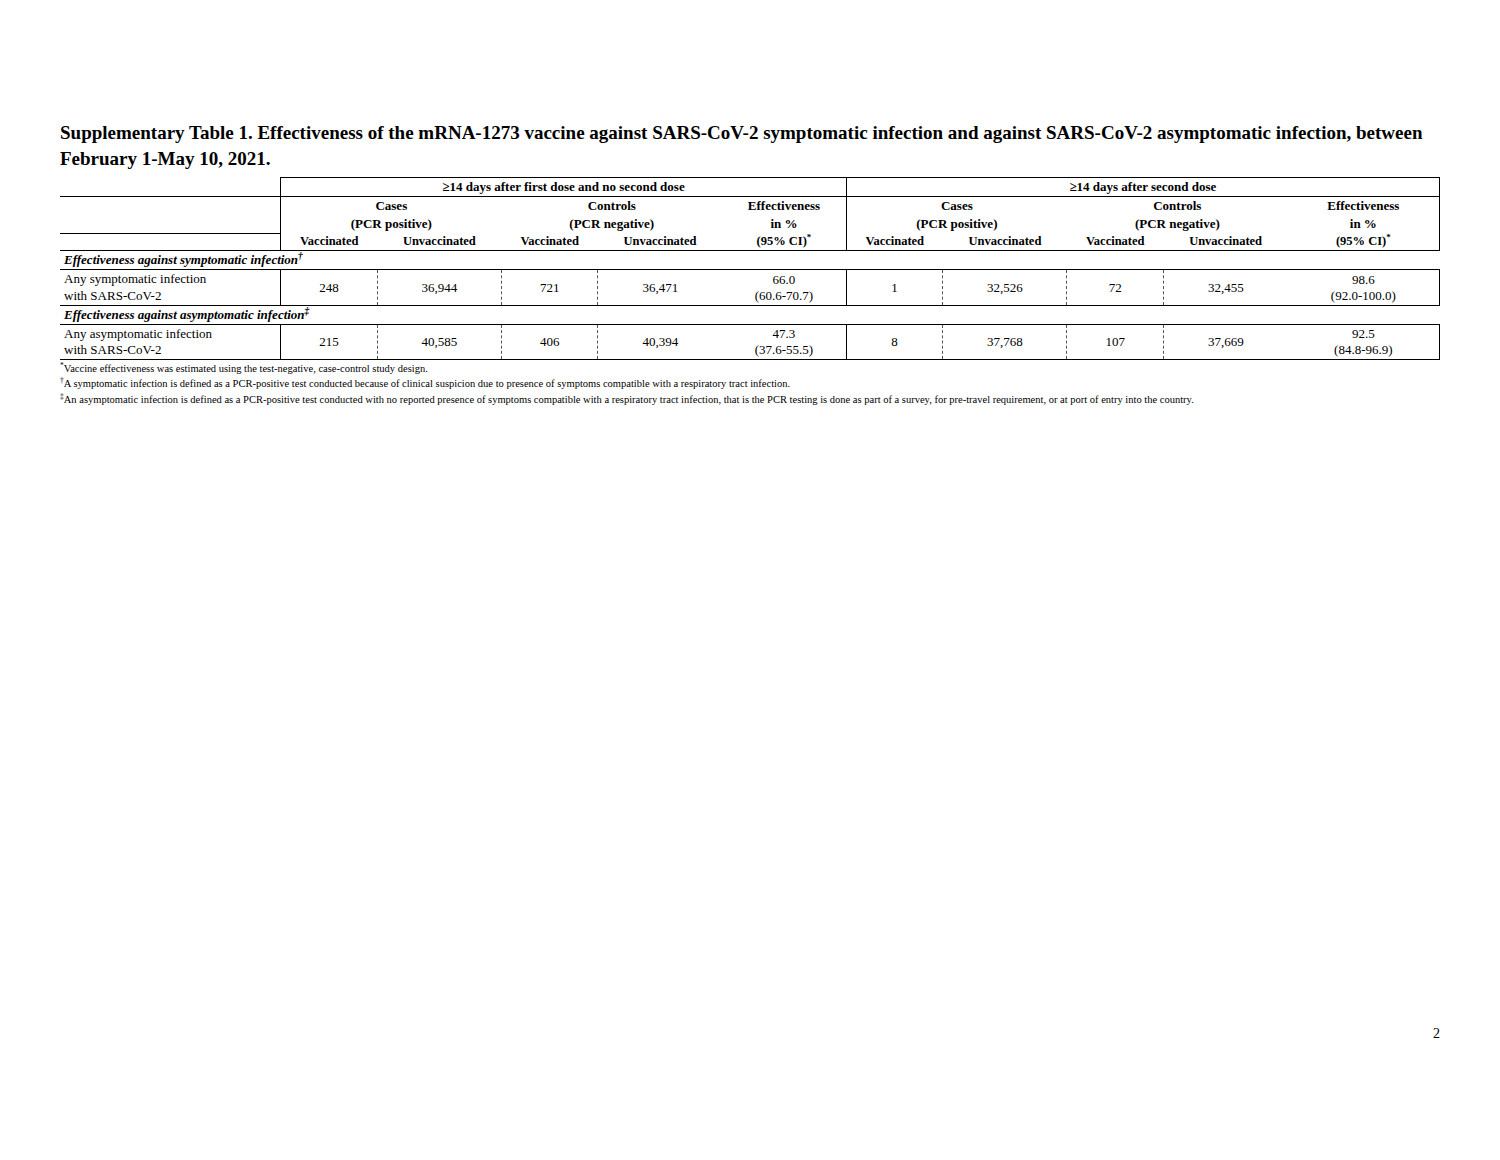Supplementary Table 1. Effectiveness of the mRNA-1273 vaccine against SARS-CoV-2 symptomatic infection and against SARS-CoV-2 asymptomatic infection, between February 1-May 10, 2021.
| | ≥14 days after first dose and no second dose | ≥14 days after second dose |
| | Cases | Controls | Effectiveness | Cases | Controls | Effectiveness |
| | (PCR positive) | (PCR negative) | in % | (PCR positive) | (PCR negative) | in % |
| | Vaccinated | Unvaccinated | Vaccinated | Unvaccinated | (95% CI) * | Vaccinated | Unvaccinated | Vaccinated | Unvaccinated | (95% CI) * |
| Effectiveness against symptomatic infection † |
| Any symptomatic infection with SARS-CoV-2 | 248 | 36,944 | 721 | 36,471 | 66.0 (60.6-70.7) | 1 | 32,526 | 72 | 32,455 | 98.6 (92.0-100.0) |
| Effectiveness against asymptomatic infection ‡ |
| Any asymptomatic infection with SARS-CoV-2 | 215 | 40,585 | 406 | 40,394 | 47.3 (37.6-55.5) | 8 | 37,768 | 107 | 37,669 | 92.5 (84.8-96.9) |
*Vaccine effectiveness was estimated using the test-negative, case-control study design.
†A symptomatic infection is defined as a PCR-positive test conducted because of clinical suspicion due to presence of symptoms compatible with a respiratory tract infection.
‡An asymptomatic infection is defined as a PCR-positive test conducted with no reported presence of symptoms compatible with a respiratory tract infection, that is the PCR testing is done as part of a survey, for pre-travel requirement, or at port of entry into the country.
2